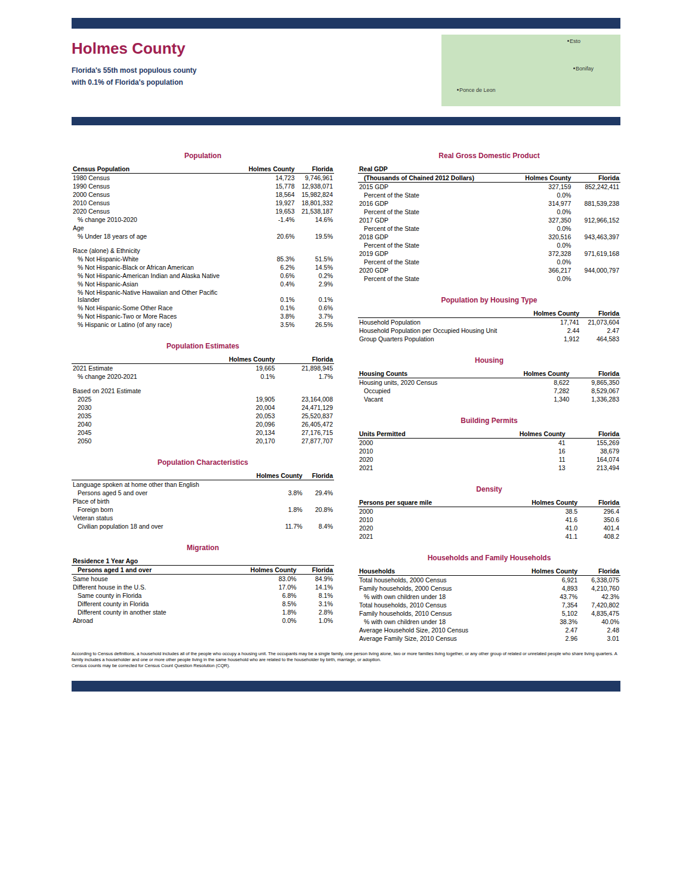Holmes County
Florida's 55th most populous county
with 0.1% of Florida's population
Esto Bonifay Ponce de Leon
Population
| Census Population | Holmes County | Florida |
| --- | --- | --- |
| 1980 Census | 14,723 | 9,746,961 |
| 1990 Census | 15,778 | 12,938,071 |
| 2000 Census | 18,564 | 15,982,824 |
| 2010 Census | 19,927 | 18,801,332 |
| 2020 Census | 19,653 | 21,538,187 |
| % change 2010-2020 | -1.4% | 14.6% |
| Age | | |
| % Under 18 years of age | 20.6% | 19.5% |
| Race (alone) & Ethnicity | | |
| % Not Hispanic-White | 85.3% | 51.5% |
| % Not Hispanic-Black or African American | 6.2% | 14.5% |
| % Not Hispanic-American Indian and Alaska Native | 0.6% | 0.2% |
| % Not Hispanic-Asian | 0.4% | 2.9% |
| % Not Hispanic-Native Hawaiian and Other Pacific Islander | 0.1% | 0.1% |
| % Not Hispanic-Some Other Race | 0.1% | 0.6% |
| % Not Hispanic-Two or More Races | 3.8% | 3.7% |
| % Hispanic or Latino (of any race) | 3.5% | 26.5% |
Population Estimates
| | Holmes County | Florida |
| --- | --- | --- |
| 2021 Estimate | 19,665 | 21,898,945 |
| % change 2020-2021 | 0.1% | 1.7% |
| Based on 2021 Estimate | | |
| 2025 | 19,905 | 23,164,008 |
| 2030 | 20,004 | 24,471,129 |
| 2035 | 20,053 | 25,520,837 |
| 2040 | 20,096 | 26,405,472 |
| 2045 | 20,134 | 27,176,715 |
| 2050 | 20,170 | 27,877,707 |
Population Characteristics
| | Holmes County | Florida |
| --- | --- | --- |
| Language spoken at home other than English | | |
| Persons aged 5 and over | 3.8% | 29.4% |
| Place of birth | | |
| Foreign born | 1.8% | 20.8% |
| Veteran status | | |
| Civilian population 18 and over | 11.7% | 8.4% |
Migration
| Residence 1 Year Ago | | |
| --- | --- | --- |
| Persons aged 1 and over | Holmes County | Florida |
| Same house | 83.0% | 84.9% |
| Different house in the U.S. | 17.0% | 14.1% |
| Same county in Florida | 6.8% | 8.1% |
| Different county in Florida | 8.5% | 3.1% |
| Different county in another state | 1.8% | 2.8% |
| Abroad | 0.0% | 1.0% |
Real Gross Domestic Product
| Real GDP | | |
| --- | --- | --- |
| (Thousands of Chained 2012 Dollars) | Holmes County | Florida |
| 2015 GDP | 327,159 | 852,242,411 |
| Percent of the State | 0.0% | |
| 2016 GDP | 314,977 | 881,539,238 |
| Percent of the State | 0.0% | |
| 2017 GDP | 327,350 | 912,966,152 |
| Percent of the State | 0.0% | |
| 2018 GDP | 320,516 | 943,463,397 |
| Percent of the State | 0.0% | |
| 2019 GDP | 372,328 | 971,619,168 |
| Percent of the State | 0.0% | |
| 2020 GDP | 366,217 | 944,000,797 |
| Percent of the State | 0.0% | |
Population by Housing Type
| | Holmes County | Florida |
| --- | --- | --- |
| Household Population | 17,741 | 21,073,604 |
| Household Population per Occupied Housing Unit | 2.44 | 2.47 |
| Group Quarters Population | 1,912 | 464,583 |
Housing
| Housing Counts | Holmes County | Florida |
| --- | --- | --- |
| Housing units, 2020 Census | 8,622 | 9,865,350 |
| Occupied | 7,282 | 8,529,067 |
| Vacant | 1,340 | 1,336,283 |
Building Permits
| Units Permitted | Holmes County | Florida |
| --- | --- | --- |
| 2000 | 41 | 155,269 |
| 2010 | 16 | 38,679 |
| 2020 | 11 | 164,074 |
| 2021 | 13 | 213,494 |
Density
| Persons per square mile | Holmes County | Florida |
| --- | --- | --- |
| 2000 | 38.5 | 296.4 |
| 2010 | 41.6 | 350.6 |
| 2020 | 41.0 | 401.4 |
| 2021 | 41.1 | 408.2 |
Households and Family Households
| Households | Holmes County | Florida |
| --- | --- | --- |
| Total households, 2000 Census | 6,921 | 6,338,075 |
| Family households, 2000 Census | 4,893 | 4,210,760 |
| % with own children under 18 | 43.7% | 42.3% |
| Total households, 2010 Census | 7,354 | 7,420,802 |
| Family households, 2010 Census | 5,102 | 4,835,475 |
| % with own children under 18 | 38.3% | 40.0% |
| Average Household Size, 2010 Census | 2.47 | 2.48 |
| Average Family Size, 2010 Census | 2.96 | 3.01 |
According to Census definitions, a household includes all of the people who occupy a housing unit. The occupants may be a single family, one person living alone, two or more families living together, or any other group of related or unrelated people who share living quarters. A family includes a householder and one or more other people living in the same household who are related to the householder by birth, marriage, or adoption.
Census counts may be corrected for Census Count Question Resolution (CQR).